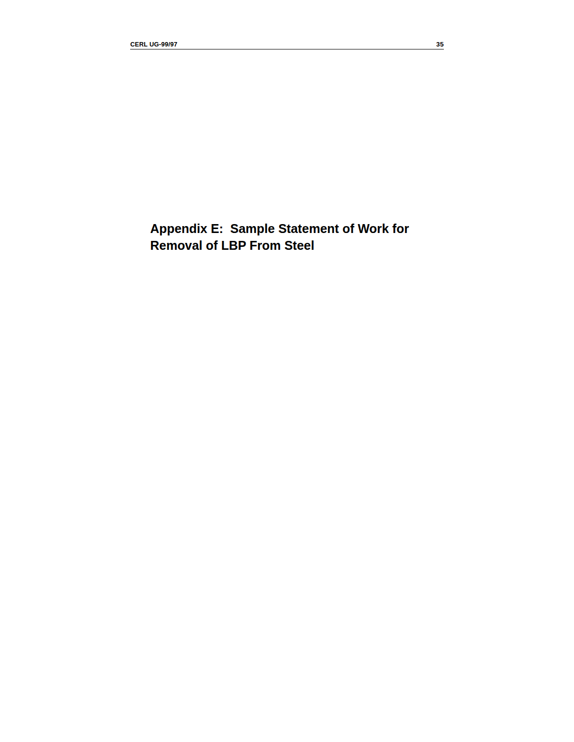CERL UG-99/97 35
Appendix E: Sample Statement of Work for Removal of LBP From Steel